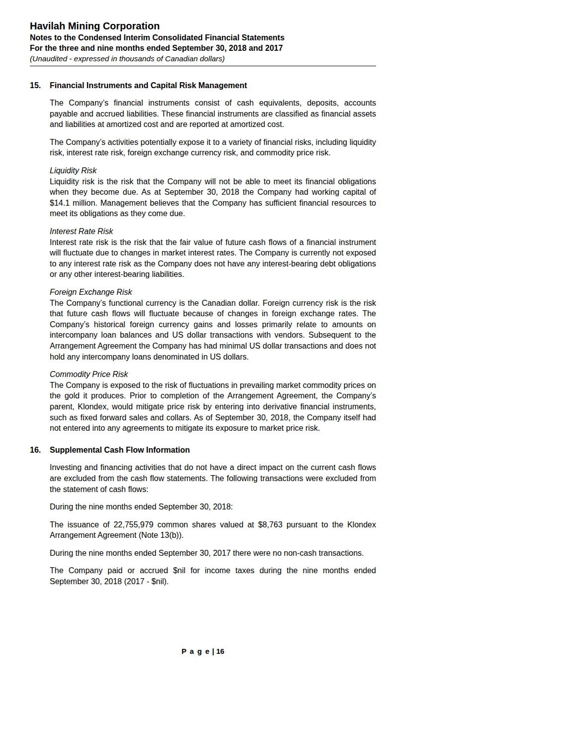Havilah Mining Corporation
Notes to the Condensed Interim Consolidated Financial Statements
For the three and nine months ended September 30, 2018 and 2017
(Unaudited - expressed in thousands of Canadian dollars)
15. Financial Instruments and Capital Risk Management
The Company’s financial instruments consist of cash equivalents, deposits, accounts payable and accrued liabilities. These financial instruments are classified as financial assets and liabilities at amortized cost and are reported at amortized cost.
The Company’s activities potentially expose it to a variety of financial risks, including liquidity risk, interest rate risk, foreign exchange currency risk, and commodity price risk.
Liquidity Risk
Liquidity risk is the risk that the Company will not be able to meet its financial obligations when they become due. As at September 30, 2018 the Company had working capital of $14.1 million. Management believes that the Company has sufficient financial resources to meet its obligations as they come due.
Interest Rate Risk
Interest rate risk is the risk that the fair value of future cash flows of a financial instrument will fluctuate due to changes in market interest rates. The Company is currently not exposed to any interest rate risk as the Company does not have any interest-bearing debt obligations or any other interest-bearing liabilities.
Foreign Exchange Risk
The Company’s functional currency is the Canadian dollar. Foreign currency risk is the risk that future cash flows will fluctuate because of changes in foreign exchange rates. The Company’s historical foreign currency gains and losses primarily relate to amounts on intercompany loan balances and US dollar transactions with vendors. Subsequent to the Arrangement Agreement the Company has had minimal US dollar transactions and does not hold any intercompany loans denominated in US dollars.
Commodity Price Risk
The Company is exposed to the risk of fluctuations in prevailing market commodity prices on the gold it produces. Prior to completion of the Arrangement Agreement, the Company’s parent, Klondex, would mitigate price risk by entering into derivative financial instruments, such as fixed forward sales and collars. As of September 30, 2018, the Company itself had not entered into any agreements to mitigate its exposure to market price risk.
16. Supplemental Cash Flow Information
Investing and financing activities that do not have a direct impact on the current cash flows are excluded from the cash flow statements. The following transactions were excluded from the statement of cash flows:
During the nine months ended September 30, 2018:
The issuance of 22,755,979 common shares valued at $8,763 pursuant to the Klondex Arrangement Agreement (Note 13(b)).
During the nine months ended September 30, 2017 there were no non-cash transactions.
The Company paid or accrued $nil for income taxes during the nine months ended September 30, 2018 (2017 - $nil).
P a g e | 16